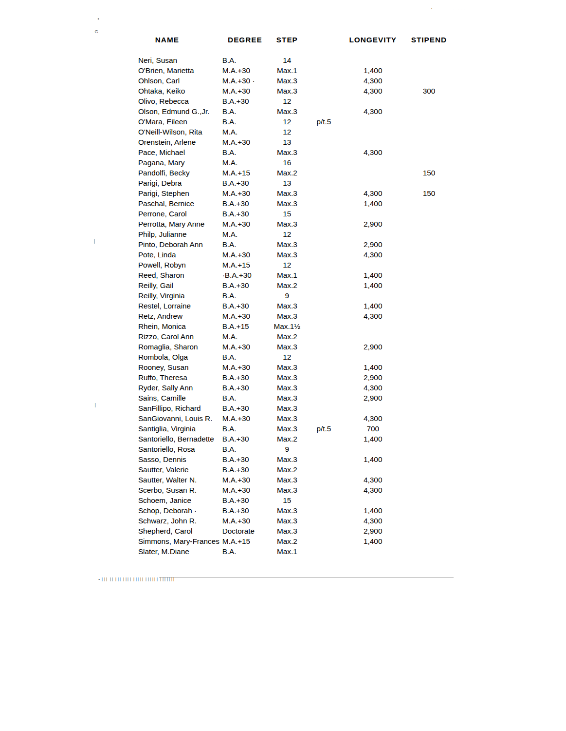•
G
·
· · · ···
|
|
| NAME | DEGREE | STEP | | LONGEVITY | STIPEND |
| --- | --- | --- | --- | --- | --- |
| Neri, Susan | B.A. | 14 | | | |
| O'Brien, Marietta | M.A.+30 | Max.1 | | 1,400 | |
| Ohlson, Carl | M.A.+30 · | Max.3 | | 4,300 | |
| Ohtaka, Keiko | M.A.+30 | Max.3 | | 4,300 | 300 |
| Olivo, Rebecca | B.A.+30 | 12 | | | |
| Olson, Edmund G.,Jr. | B.A. | Max.3 | | 4,300 | |
| O'Mara, Eileen | B.A. | 12 | p/t.5 | | |
| O'Neill-Wilson, Rita | M.A. | 12 | | | |
| Orenstein, Arlene | M.A.+30 | 13 | | | |
| Pace, Michael | B.A. | Max.3 | | 4,300 | |
| Pagana, Mary | M.A. | 16 | | | |
| Pandolfi, Becky | M.A.+15 | Max.2 | | | 150 |
| Parigi, Debra | B.A.+30 | 13 | | | |
| Parigi, Stephen | M.A.+30 | Max.3 | | 4,300 | 150 |
| Paschal, Bernice | B.A.+30 | Max.3 | | 1,400 | |
| Perrone, Carol | B.A.+30 | 15 | | | |
| Perrotta, Mary Anne | M.A.+30 | Max.3 | | 2,900 | |
| Philp, Julianne | M.A. | 12 | | | |
| Pinto, Deborah Ann | B.A. | Max.3 | | 2,900 | |
| Pote, Linda | M.A.+30 | Max.3 | | 4,300 | |
| Powell, Robyn | M.A.+15 | 12 | | | |
| Reed, Sharon | ·B.A.+30 | Max.1 | | 1,400 | |
| Reilly, Gail | B.A.+30 | Max.2 | | 1,400 | |
| Reilly, Virginia | B.A. | 9 | | | |
| Restel, Lorraine | B.A.+30 | Max.3 | | 1,400 | |
| Retz, Andrew | M.A.+30 | Max.3 | | 4,300 | |
| Rhein, Monica | B.A.+15 | Max.1½ | | | |
| Rizzo, Carol Ann | M.A. | Max.2 | | | |
| Romaglia, Sharon | M.A.+30 | Max.3 | | 2,900 | |
| Rombola, Olga | B.A. | 12 | | | |
| Rooney, Susan | M.A.+30 | Max.3 | | 1,400 | |
| Ruffo, Theresa | B.A.+30 | Max.3 | | 2,900 | |
| Ryder, Sally Ann | B.A.+30 | Max.3 | | 4,300 | |
| Sains, Camille | B.A. | Max.3 | | 2,900 | |
| SanFillipo, Richard | B.A.+30 | Max.3 | | | |
| SanGiovanni, Louis R. | M.A.+30 | Max.3 | | 4,300 | |
| Santiglia, Virginia | B.A. | Max.3 | p/t.5 | 700 | |
| Santoriello, Bernadette | B.A.+30 | Max.2 | | 1,400 | |
| Santoriello, Rosa | B.A. | 9 | | | |
| Sasso, Dennis | B.A.+30 | Max.3 | | 1,400 | |
| Sautter, Valerie | B.A.+30 | Max.2 | | | |
| Sautter, Walter N. | M.A.+30 | Max.3 | | 4,300 | |
| Scerbo, Susan R. | M.A.+30 | Max.3 | | 4,300 | |
| Schoem, Janice | B.A.+30 | 15 | | | |
| Schop, Deborah · | B.A.+30 | Max.3 | | 1,400 | |
| Schwarz, John R. | M.A.+30 | Max.3 | | 4,300 | |
| Shepherd, Carol | Doctorate | Max.3 | | 2,900 | |
| Simmons, Mary-Frances | M.A.+15 | Max.2 | | 1,400 | |
| Slater, M.Diane | B.A. | Max.1 | | | |
• ∣∣∣ ∣∣ ∣∣∣ ∣∣∣∣ ∣∣∣∣∣ ∣∣∣∣∣∣ ∣∣∣∣∣∣∣